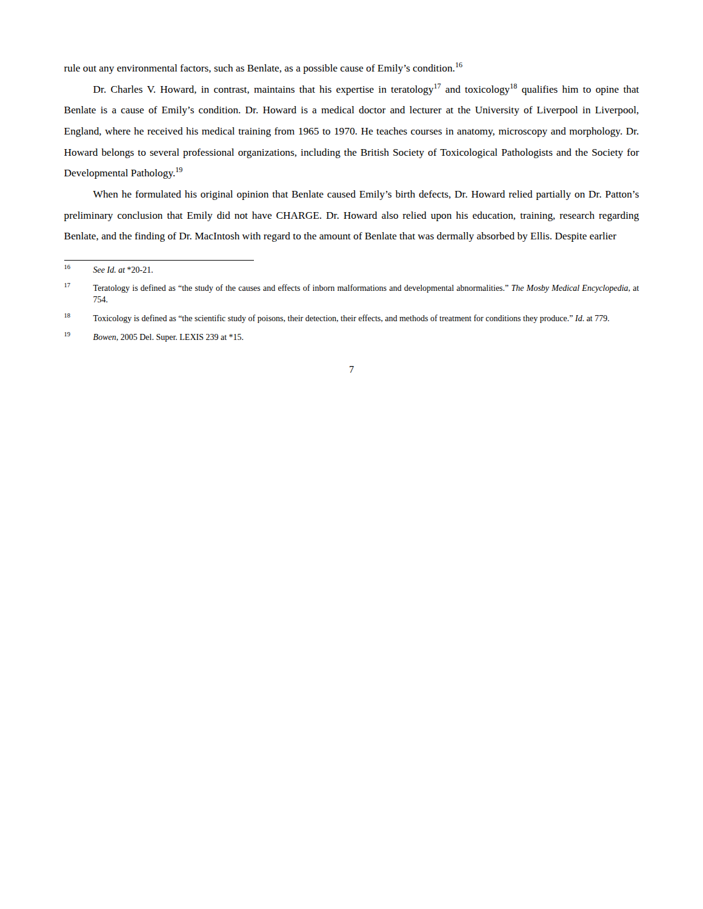rule out any environmental factors, such as Benlate, as a possible cause of Emily’s condition.16
Dr. Charles V. Howard, in contrast, maintains that his expertise in teratology17 and toxicology18 qualifies him to opine that Benlate is a cause of Emily’s condition. Dr. Howard is a medical doctor and lecturer at the University of Liverpool in Liverpool, England, where he received his medical training from 1965 to 1970. He teaches courses in anatomy, microscopy and morphology. Dr. Howard belongs to several professional organizations, including the British Society of Toxicological Pathologists and the Society for Developmental Pathology.19
When he formulated his original opinion that Benlate caused Emily’s birth defects, Dr. Howard relied partially on Dr. Patton’s preliminary conclusion that Emily did not have CHARGE. Dr. Howard also relied upon his education, training, research regarding Benlate, and the finding of Dr. MacIntosh with regard to the amount of Benlate that was dermally absorbed by Ellis. Despite earlier
16 See Id. at *20-21.
17 Teratology is defined as “the study of the causes and effects of inborn malformations and developmental abnormalities.” The Mosby Medical Encyclopedia, at 754.
18 Toxicology is defined as “the scientific study of poisons, their detection, their effects, and methods of treatment for conditions they produce.” Id. at 779.
19 Bowen, 2005 Del. Super. LEXIS 239 at *15.
7